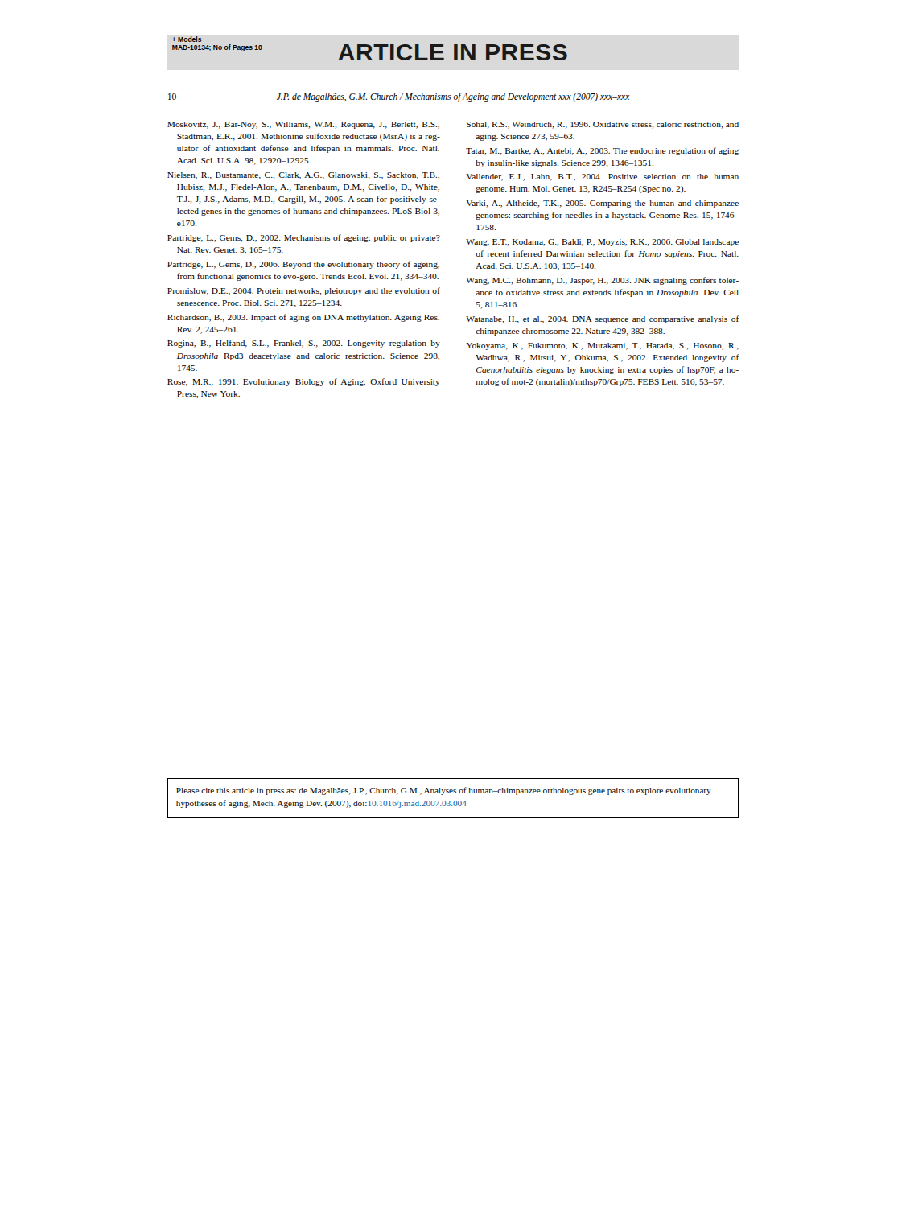+ Models MAD-10134; No of Pages 10
ARTICLE IN PRESS
10 J.P. de Magalhães, G.M. Church / Mechanisms of Ageing and Development xxx (2007) xxx–xxx
Moskovitz, J., Bar-Noy, S., Williams, W.M., Requena, J., Berlett, B.S., Stadtman, E.R., 2001. Methionine sulfoxide reductase (MsrA) is a regulator of antioxidant defense and lifespan in mammals. Proc. Natl. Acad. Sci. U.S.A. 98, 12920–12925.
Nielsen, R., Bustamante, C., Clark, A.G., Glanowski, S., Sackton, T.B., Hubisz, M.J., Fledel-Alon, A., Tanenbaum, D.M., Civello, D., White, T.J., J, J.S., Adams, M.D., Cargill, M., 2005. A scan for positively selected genes in the genomes of humans and chimpanzees. PLoS Biol 3, e170.
Partridge, L., Gems, D., 2002. Mechanisms of ageing: public or private? Nat. Rev. Genet. 3, 165–175.
Partridge, L., Gems, D., 2006. Beyond the evolutionary theory of ageing, from functional genomics to evo-gero. Trends Ecol. Evol. 21, 334–340.
Promislow, D.E., 2004. Protein networks, pleiotropy and the evolution of senescence. Proc. Biol. Sci. 271, 1225–1234.
Richardson, B., 2003. Impact of aging on DNA methylation. Ageing Res. Rev. 2, 245–261.
Rogina, B., Helfand, S.L., Frankel, S., 2002. Longevity regulation by Drosophila Rpd3 deacetylase and caloric restriction. Science 298, 1745.
Rose, M.R., 1991. Evolutionary Biology of Aging. Oxford University Press, New York.
Sohal, R.S., Weindruch, R., 1996. Oxidative stress, caloric restriction, and aging. Science 273, 59–63.
Tatar, M., Bartke, A., Antebi, A., 2003. The endocrine regulation of aging by insulin-like signals. Science 299, 1346–1351.
Vallender, E.J., Lahn, B.T., 2004. Positive selection on the human genome. Hum. Mol. Genet. 13, R245–R254 (Spec no. 2).
Varki, A., Altheide, T.K., 2005. Comparing the human and chimpanzee genomes: searching for needles in a haystack. Genome Res. 15, 1746–1758.
Wang, E.T., Kodama, G., Baldi, P., Moyzis, R.K., 2006. Global landscape of recent inferred Darwinian selection for Homo sapiens. Proc. Natl. Acad. Sci. U.S.A. 103, 135–140.
Wang, M.C., Bohmann, D., Jasper, H., 2003. JNK signaling confers tolerance to oxidative stress and extends lifespan in Drosophila. Dev. Cell 5, 811–816.
Watanabe, H., et al., 2004. DNA sequence and comparative analysis of chimpanzee chromosome 22. Nature 429, 382–388.
Yokoyama, K., Fukumoto, K., Murakami, T., Harada, S., Hosono, R., Wadhwa, R., Mitsui, Y., Ohkuma, S., 2002. Extended longevity of Caenorhabditis elegans by knocking in extra copies of hsp70F, a homolog of mot-2 (mortalin)/mthsp70/Grp75. FEBS Lett. 516, 53–57.
Please cite this article in press as: de Magalhães, J.P., Church, G.M., Analyses of human–chimpanzee orthologous gene pairs to explore evolutionary hypotheses of aging, Mech. Ageing Dev. (2007), doi:10.1016/j.mad.2007.03.004